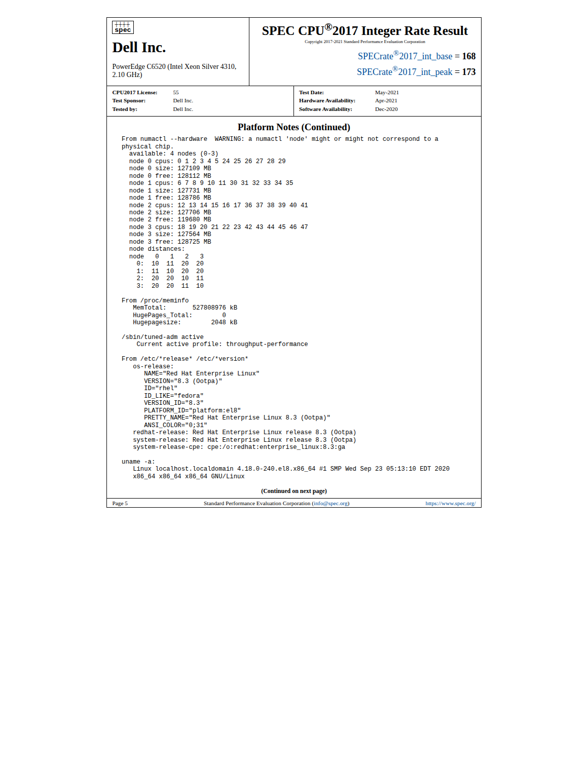┼┼┼┼ spec
Dell Inc.
PowerEdge C6520 (Intel Xeon Silver 4310, 2.10 GHz)
SPEC CPU®2017 Integer Rate Result
Copyright 2017-2021 Standard Performance Evaluation Corporation
SPECrate®2017_int_base = 168
SPECrate®2017_int_peak = 173
CPU2017 License: 55
Test Sponsor: Dell Inc.
Tested by: Dell Inc.
Test Date: May-2021
Hardware Availability: Apr-2021
Software Availability: Dec-2020
Platform Notes (Continued)
  From numactl --hardware  WARNING: a numactl 'node' might or might not correspond to a
  physical chip.
    available: 4 nodes (0-3)
    node 0 cpus: 0 1 2 3 4 5 24 25 26 27 28 29
    node 0 size: 127109 MB
    node 0 free: 128112 MB
    node 1 cpus: 6 7 8 9 10 11 30 31 32 33 34 35
    node 1 size: 127731 MB
    node 1 free: 128786 MB
    node 2 cpus: 12 13 14 15 16 17 36 37 38 39 40 41
    node 2 size: 127706 MB
    node 2 free: 119680 MB
    node 3 cpus: 18 19 20 21 22 23 42 43 44 45 46 47
    node 3 size: 127564 MB
    node 3 free: 128725 MB
    node distances:
    node   0   1   2   3
      0:  10  11  20  20
      1:  11  10  20  20
      2:  20  20  10  11
      3:  20  20  11  10

  From /proc/meminfo
     MemTotal:       527808976 kB
     HugePages_Total:        0
     Hugepagesize:        2048 kB

  /sbin/tuned-adm active
      Current active profile: throughput-performance

  From /etc/*release* /etc/*version*
     os-release:
        NAME="Red Hat Enterprise Linux"
        VERSION="8.3 (Ootpa)"
        ID="rhel"
        ID_LIKE="fedora"
        VERSION_ID="8.3"
        PLATFORM_ID="platform:el8"
        PRETTY_NAME="Red Hat Enterprise Linux 8.3 (Ootpa)"
        ANSI_COLOR="0;31"
     redhat-release: Red Hat Enterprise Linux release 8.3 (Ootpa)
     system-release: Red Hat Enterprise Linux release 8.3 (Ootpa)
     system-release-cpe: cpe:/o:redhat:enterprise_linux:8.3:ga

  uname -a:
     Linux localhost.localdomain 4.18.0-240.el8.x86_64 #1 SMP Wed Sep 23 05:13:10 EDT 2020
     x86_64 x86_64 x86_64 GNU/Linux
(Continued on next page)
Page 5
Standard Performance Evaluation Corporation (info@spec.org)
https://www.spec.org/